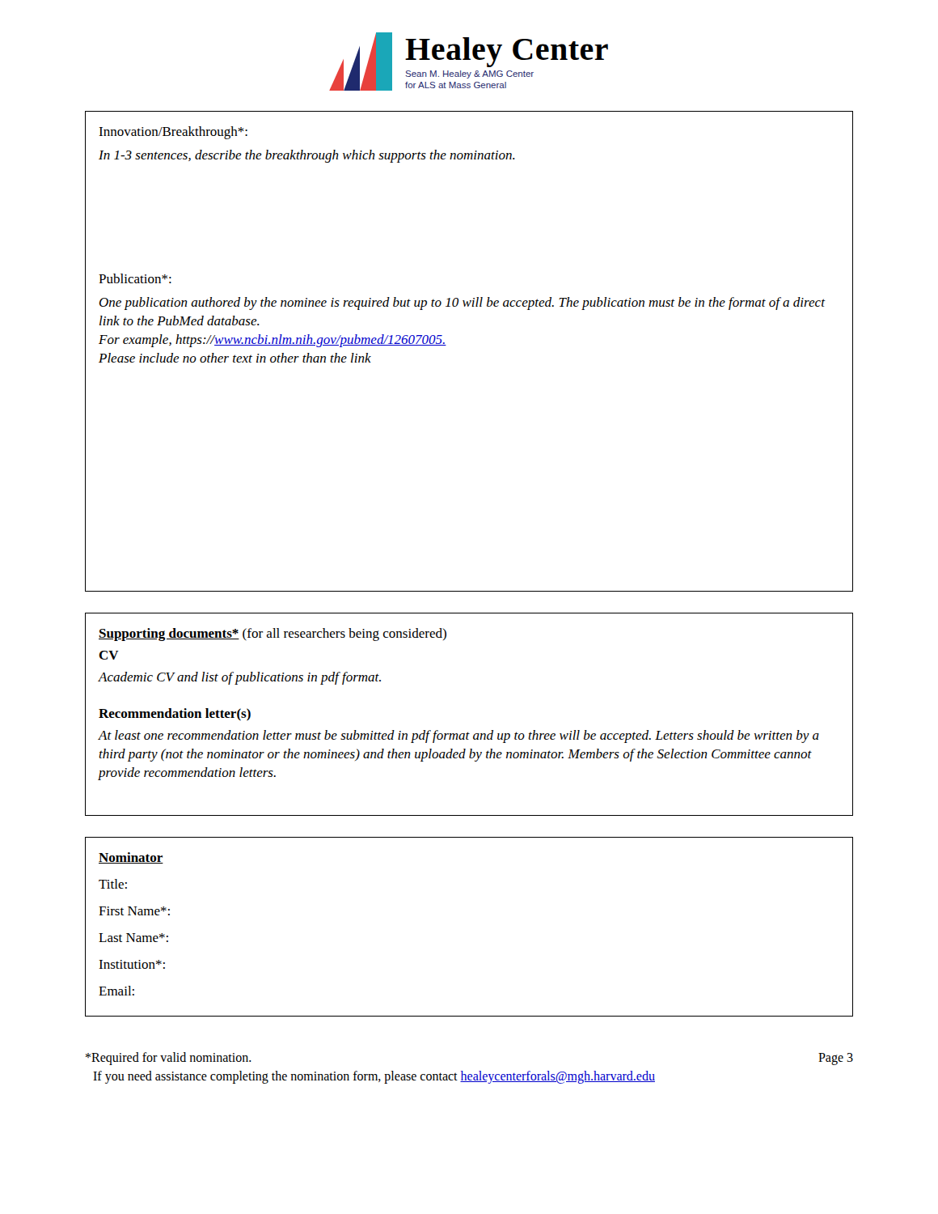Healey Center
Sean M. Healey & AMG Center
for ALS at Mass General
Innovation/Breakthrough*:
In 1-3 sentences, describe the breakthrough which supports the nomination.
Publication*:
One publication authored by the nominee is required but up to 10 will be accepted. The publication must be in the format of a direct link to the PubMed database.
For example, https://www.ncbi.nlm.nih.gov/pubmed/12607005.
Please include no other text in other than the link
Supporting documents* (for all researchers being considered)
CV
Academic CV and list of publications in pdf format.
Recommendation letter(s)
At least one recommendation letter must be submitted in pdf format and up to three will be accepted. Letters should be written by a third party (not the nominator or the nominees) and then uploaded by the nominator. Members of the Selection Committee cannot provide recommendation letters.
Nominator
Title:
First Name*:
Last Name*:
Institution*:
Email:
*Required for valid nomination.
Page 3
If you need assistance completing the nomination form, please contact healeycenterforals@mgh.harvard.edu